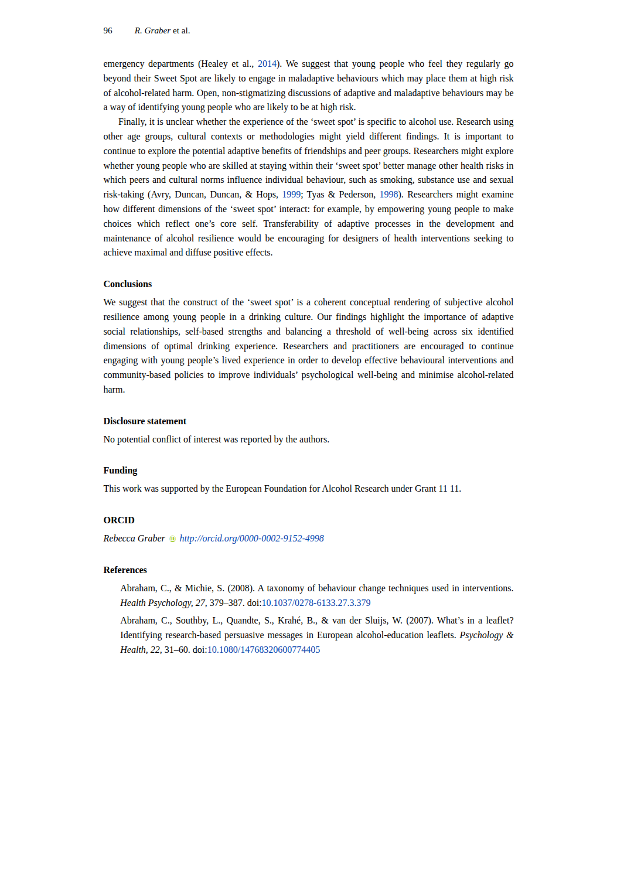96 R. Graber et al.
emergency departments (Healey et al., 2014). We suggest that young people who feel they regularly go beyond their Sweet Spot are likely to engage in maladaptive behaviours which may place them at high risk of alcohol-related harm. Open, non-stigmatizing discussions of adaptive and maladaptive behaviours may be a way of identifying young people who are likely to be at high risk.
Finally, it is unclear whether the experience of the ‘sweet spot’ is specific to alcohol use. Research using other age groups, cultural contexts or methodologies might yield different findings. It is important to continue to explore the potential adaptive benefits of friendships and peer groups. Researchers might explore whether young people who are skilled at staying within their ‘sweet spot’ better manage other health risks in which peers and cultural norms influence individual behaviour, such as smoking, substance use and sexual risk-taking (Avry, Duncan, Duncan, & Hops, 1999; Tyas & Pederson, 1998). Researchers might examine how different dimensions of the ‘sweet spot’ interact: for example, by empowering young people to make choices which reflect one’s core self. Transferability of adaptive processes in the development and maintenance of alcohol resilience would be encouraging for designers of health interventions seeking to achieve maximal and diffuse positive effects.
Conclusions
We suggest that the construct of the ‘sweet spot’ is a coherent conceptual rendering of subjective alcohol resilience among young people in a drinking culture. Our findings highlight the importance of adaptive social relationships, self-based strengths and balancing a threshold of well-being across six identified dimensions of optimal drinking experience. Researchers and practitioners are encouraged to continue engaging with young people’s lived experience in order to develop effective behavioural interventions and community-based policies to improve individuals’ psychological well-being and minimise alcohol-related harm.
Disclosure statement
No potential conflict of interest was reported by the authors.
Funding
This work was supported by the European Foundation for Alcohol Research under Grant 11 11.
ORCID
Rebecca Graber iD http://orcid.org/0000-0002-9152-4998
References
Abraham, C., & Michie, S. (2008). A taxonomy of behaviour change techniques used in interventions. Health Psychology, 27, 379–387. doi:10.1037/0278-6133.27.3.379
Abraham, C., Southby, L., Quandte, S., Krahé, B., & van der Sluijs, W. (2007). What’s in a leaflet? Identifying research-based persuasive messages in European alcohol-education leaflets. Psychology & Health, 22, 31–60. doi:10.1080/14768320600774405